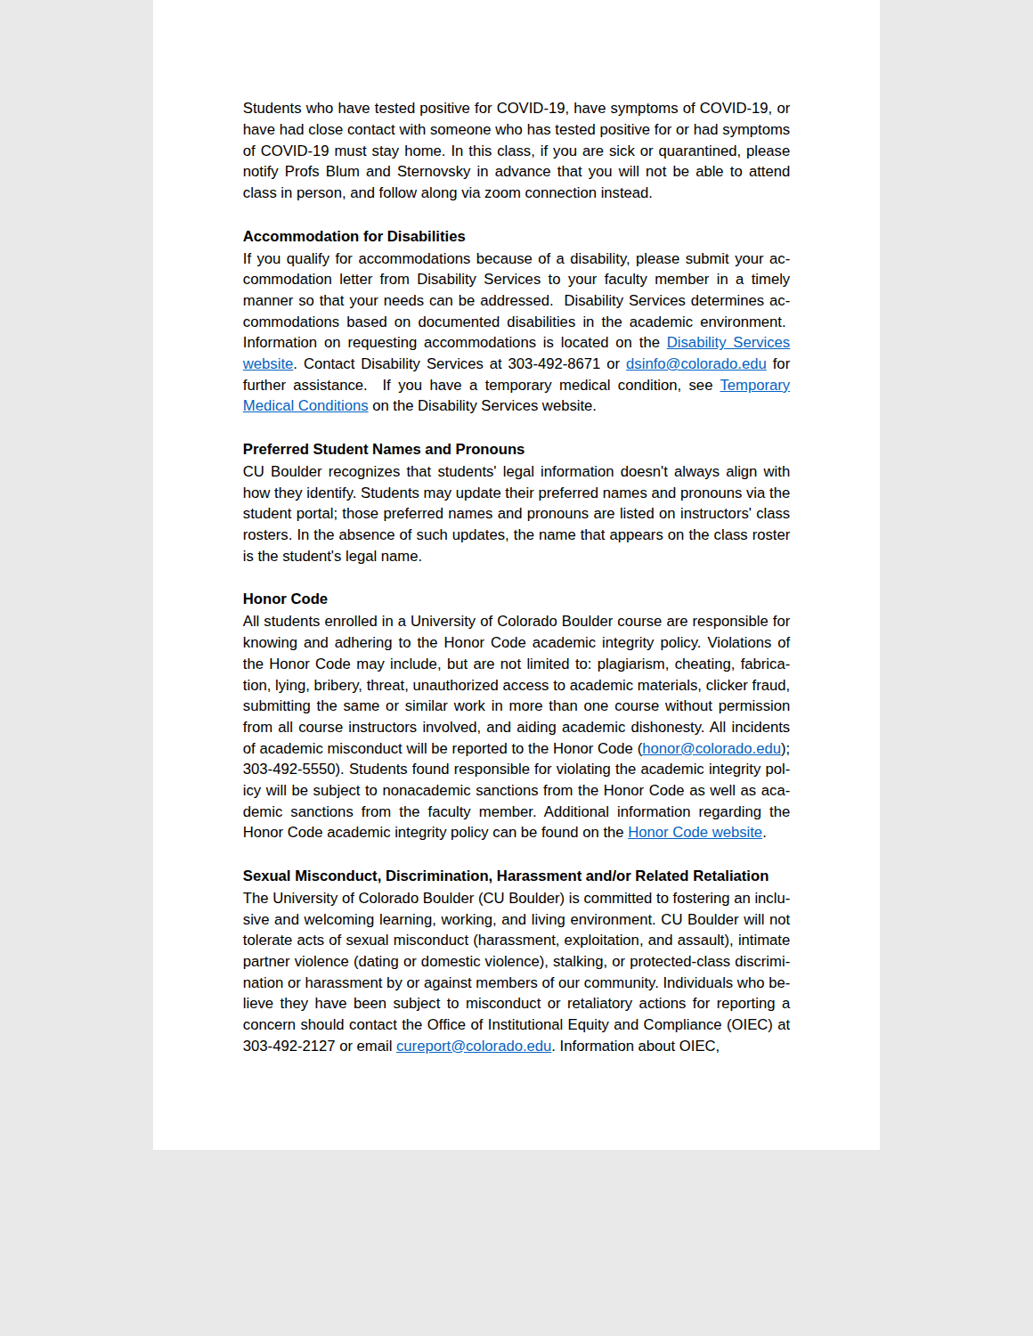Students who have tested positive for COVID-19, have symptoms of COVID-19, or have had close contact with someone who has tested positive for or had symptoms of COVID-19 must stay home. In this class, if you are sick or quarantined, please notify Profs Blum and Sternovsky in advance that you will not be able to attend class in person, and follow along via zoom connection instead.
Accommodation for Disabilities
If you qualify for accommodations because of a disability, please submit your accommodation letter from Disability Services to your faculty member in a timely manner so that your needs can be addressed. Disability Services determines accommodations based on documented disabilities in the academic environment. Information on requesting accommodations is located on the Disability Services website. Contact Disability Services at 303-492-8671 or dsinfo@colorado.edu for further assistance. If you have a temporary medical condition, see Temporary Medical Conditions on the Disability Services website.
Preferred Student Names and Pronouns
CU Boulder recognizes that students' legal information doesn't always align with how they identify. Students may update their preferred names and pronouns via the student portal; those preferred names and pronouns are listed on instructors' class rosters. In the absence of such updates, the name that appears on the class roster is the student's legal name.
Honor Code
All students enrolled in a University of Colorado Boulder course are responsible for knowing and adhering to the Honor Code academic integrity policy. Violations of the Honor Code may include, but are not limited to: plagiarism, cheating, fabrication, lying, bribery, threat, unauthorized access to academic materials, clicker fraud, submitting the same or similar work in more than one course without permission from all course instructors involved, and aiding academic dishonesty. All incidents of academic misconduct will be reported to the Honor Code (honor@colorado.edu); 303-492-5550). Students found responsible for violating the academic integrity policy will be subject to nonacademic sanctions from the Honor Code as well as academic sanctions from the faculty member. Additional information regarding the Honor Code academic integrity policy can be found on the Honor Code website.
Sexual Misconduct, Discrimination, Harassment and/or Related Retaliation
The University of Colorado Boulder (CU Boulder) is committed to fostering an inclusive and welcoming learning, working, and living environment. CU Boulder will not tolerate acts of sexual misconduct (harassment, exploitation, and assault), intimate partner violence (dating or domestic violence), stalking, or protected-class discrimination or harassment by or against members of our community. Individuals who believe they have been subject to misconduct or retaliatory actions for reporting a concern should contact the Office of Institutional Equity and Compliance (OIEC) at 303-492-2127 or email cureport@colorado.edu. Information about OIEC,